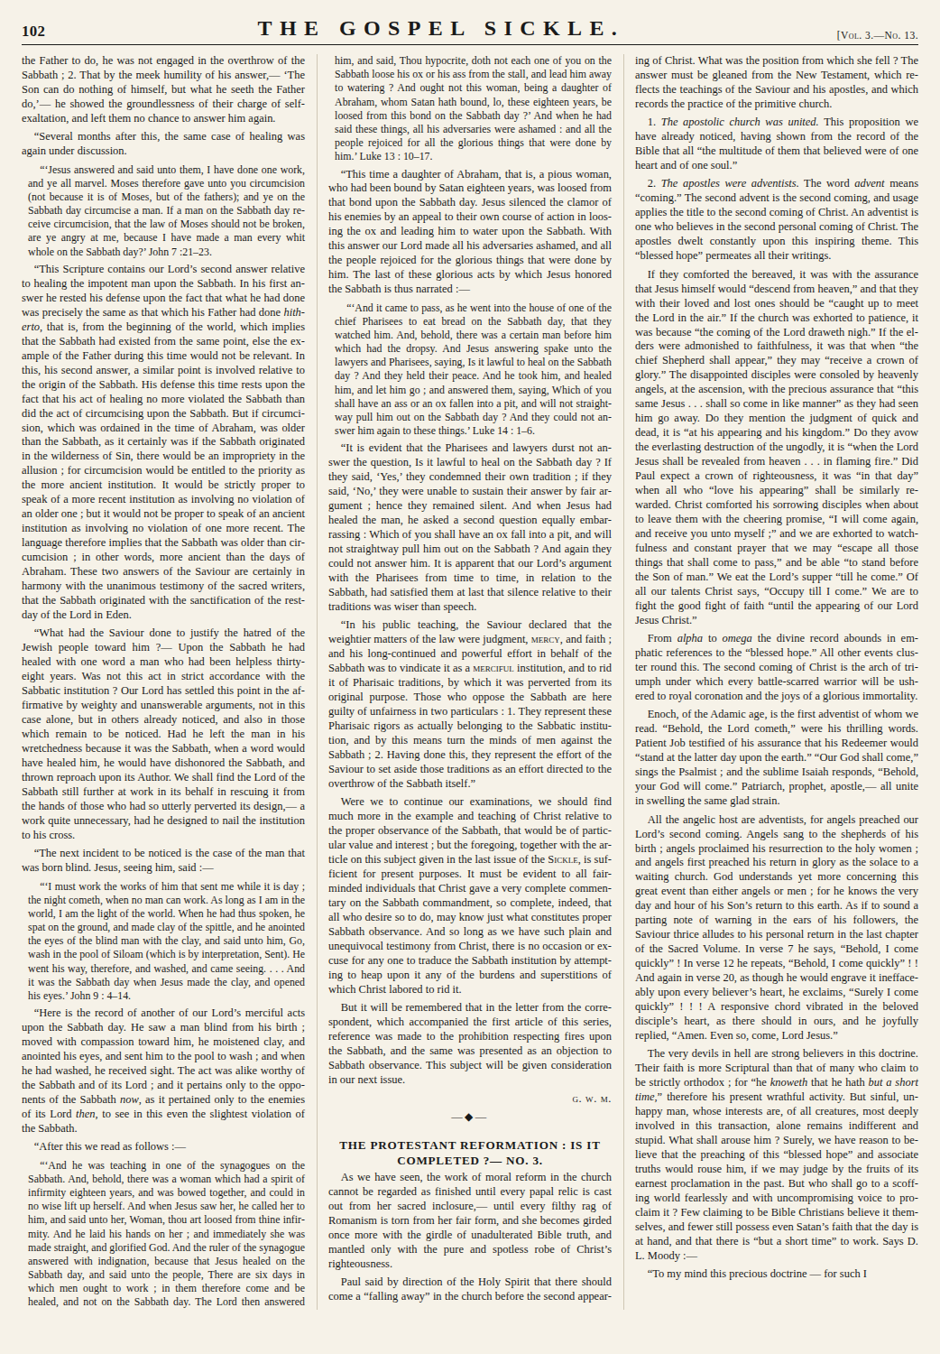102
THE GOSPEL SICKLE.
[Vol. 3.—No. 13.
the Father to do, he was not engaged in the overthrow of the Sabbath ; 2. That by the meek humility of his answer,— ‘The Son can do nothing of himself, but what he seeth the Father do,’— he showed the groundlessness of their charge of self-exaltation, and left them no chance to answer him again.
“Several months after this, the same case of healing was again under discussion.
“‘Jesus answered and said unto them, I have done one work, and ye all marvel. Moses therefore gave unto you circumcision (not because it is of Moses, but of the fathers); and ye on the Sabbath day circumcise a man. If a man on the Sabbath day receive circumcision, that the law of Moses should not be broken, are ye angry at me, because I have made a man every whit whole on the Sabbath day?’ John 7 :21–23.
“This Scripture contains our Lord’s second answer relative to healing the impotent man upon the Sabbath. In his first answer he rested his defense upon the fact that what he had done was precisely the same as that which his Father had done hitherto, that is, from the beginning of the world, which implies that the Sabbath had existed from the same point, else the example of the Father during this time would not be relevant. In this, his second answer, a similar point is involved relative to the origin of the Sabbath. His defense this time rests upon the fact that his act of healing no more violated the Sabbath than did the act of circumcising upon the Sabbath. But if circumcision, which was ordained in the time of Abraham, was older than the Sabbath, as it certainly was if the Sabbath originated in the wilderness of Sin, there would be an impropriety in the allusion ; for circumcision would be entitled to the priority as the more ancient institution. It would be strictly proper to speak of a more recent institution as involving no violation of an older one ; but it would not be proper to speak of an ancient institution as involving no violation of one more recent. The language therefore implies that the Sabbath was older than circumcision ; in other words, more ancient than the days of Abraham. These two answers of the Saviour are certainly in harmony with the unanimous testimony of the sacred writers, that the Sabbath originated with the sanctification of the rest-day of the Lord in Eden.
“What had the Saviour done to justify the hatred of the Jewish people toward him ?— Upon the Sabbath he had healed with one word a man who had been helpless thirty-eight years. Was not this act in strict accordance with the Sabbatic institution ? Our Lord has settled this point in the affirmative by weighty and unanswerable arguments, not in this case alone, but in others already noticed, and also in those which remain to be noticed. Had he left the man in his wretchedness because it was the Sabbath, when a word would have healed him, he would have dishonored the Sabbath, and thrown reproach upon its Author. We shall find the Lord of the Sabbath still further at work in its behalf in rescuing it from the hands of those who had so utterly perverted its design,— a work quite unnecessary, had he designed to nail the institution to his cross.
“The next incident to be noticed is the case of the man that was born blind. Jesus, seeing him, said :—
“‘I must work the works of him that sent me while it is day ; the night cometh, when no man can work. As long as I am in the world, I am the light of the world. When he had thus spoken, he spat on the ground, and made clay of the spittle, and he anointed the eyes of the blind man with the clay, and said unto him, Go, wash in the pool of Siloam (which is by interpretation, Sent). He went his way, therefore, and washed, and came seeing. . . . And it was the Sabbath day when Jesus made the clay, and opened his eyes.’ John 9 : 4–14.
“Here is the record of another of our Lord’s merciful acts upon the Sabbath day. He saw a man blind from his birth ; moved with compassion toward him, he moistened clay, and anointed his eyes, and sent him to the pool to wash ; and when he had washed, he received sight. The act was alike worthy of the Sabbath and of its Lord ; and it pertains only to the opponents of the Sabbath now, as it pertained only to the enemies of its Lord then, to see in this even the slightest violation of the Sabbath.
“After this we read as follows :—
“‘And he was teaching in one of the synagogues on the Sabbath. And, behold, there was a woman which had a spirit of infirmity eighteen years, and was bowed together, and could in no wise lift up herself. And when Jesus saw her, he called her to him, and said unto her, Woman, thou art loosed from thine infirmity. And he laid his hands on her ; and immediately she was made straight, and glorified God. And the ruler of the synagogue answered with indignation, because that Jesus healed on the Sabbath day, and said unto the people, There are six days in which men ought to work ; in them therefore come and be healed, and not on the Sabbath day. The Lord then answered him, and said, Thou hypocrite, doth not each one of you on the Sabbath loose his ox or his ass from the stall, and lead him away to watering ? And ought not this woman, being a daughter of Abraham, whom Satan hath bound, lo, these eighteen years, be loosed from this bond on the Sabbath day ?’ And when he had said these things, all his adversaries were ashamed : and all the people rejoiced for all the glorious things that were done by him.’ Luke 13 : 10–17.
“This time a daughter of Abraham, that is, a pious woman, who had been bound by Satan eighteen years, was loosed from that bond upon the Sabbath day. Jesus silenced the clamor of his enemies by an appeal to their own course of action in loosing the ox and leading him to water upon the Sabbath. With this answer our Lord made all his adversaries ashamed, and all the people rejoiced for the glorious things that were done by him. The last of these glorious acts by which Jesus honored the Sabbath is thus narrated :—
“‘And it came to pass, as he went into the house of one of the chief Pharisees to eat bread on the Sabbath day, that they watched him. And, behold, there was a certain man before him which had the dropsy. And Jesus answering spake unto the lawyers and Pharisees, saying, Is it lawful to heal on the Sabbath day ? And they held their peace. And he took him, and healed him, and let him go ; and answered them, saying, Which of you shall have an ass or an ox fallen into a pit, and will not straightway pull him out on the Sabbath day ? And they could not answer him again to these things.’ Luke 14 : 1–6.
“It is evident that the Pharisees and lawyers durst not answer the question, Is it lawful to heal on the Sabbath day ? If they said, ‘Yes,’ they condemned their own tradition ; if they said, ‘No,’ they were unable to sustain their answer by fair argument ; hence they remained silent. And when Jesus had healed the man, he asked a second question equally embarrassing : Which of you shall have an ox fall into a pit, and will not straightway pull him out on the Sabbath ? And again they could not answer him. It is apparent that our Lord’s argument with the Pharisees from time to time, in relation to the Sabbath, had satisfied them at last that silence relative to their traditions was wiser than speech.
“In his public teaching, the Saviour declared that the weightier matters of the law were judgment, mercy, and faith ; and his long-continued and powerful effort in behalf of the Sabbath was to vindicate it as a merciful institution, and to rid it of Pharisaic traditions, by which it was perverted from its original purpose. Those who oppose the Sabbath are here guilty of unfairness in two particulars : 1. They represent these Pharisaic rigors as actually belonging to the Sabbatic institution, and by this means turn the minds of men against the Sabbath ; 2. Having done this, they represent the effort of the Saviour to set aside those traditions as an effort directed to the overthrow of the Sabbath itself.”
Were we to continue our examinations, we should find much more in the example and teaching of Christ relative to the proper observance of the Sabbath, that would be of particular value and interest ; but the foregoing, together with the article on this subject given in the last issue of the Sickle, is sufficient for present purposes. It must be evident to all fair-minded individuals that Christ gave a very complete commentary on the Sabbath commandment, so complete, indeed, that all who desire so to do, may know just what constitutes proper Sabbath observance. And so long as we have such plain and unequivocal testimony from Christ, there is no occasion or excuse for any one to traduce the Sabbath institution by attempting to heap upon it any of the burdens and superstitions of which Christ labored to rid it.
But it will be remembered that in the letter from the correspondent, which accompanied the first article of this series, reference was made to the prohibition respecting fires upon the Sabbath, and the same was presented as an objection to Sabbath observance. This subject will be given consideration in our next issue.
g. w. m.
—◆—
The Protestant Reformation : Is It Completed ?— No. 3.
As we have seen, the work of moral reform in the church cannot be regarded as finished until every papal relic is cast out from her sacred inclosure,— until every filthy rag of Romanism is torn from her fair form, and she becomes girded once more with the girdle of unadulterated Bible truth, and mantled only with the pure and spotless robe of Christ’s righteousness.
Paul said by direction of the Holy Spirit that there should come a “falling away” in the church before the second appearing of Christ. What was the position from which she fell ? The answer must be gleaned from the New Testament, which reflects the teachings of the Saviour and his apostles, and which records the practice of the primitive church.
1. The apostolic church was united. This proposition we have already noticed, having shown from the record of the Bible that all “the multitude of them that believed were of one heart and of one soul.”
2. The apostles were adventists. The word advent means “coming.” The second advent is the second coming, and usage applies the title to the second coming of Christ. An adventist is one who believes in the second personal coming of Christ. The apostles dwelt constantly upon this inspiring theme. This “blessed hope” permeates all their writings.
If they comforted the bereaved, it was with the assurance that Jesus himself would “descend from heaven,” and that they with their loved and lost ones should be “caught up to meet the Lord in the air.” If the church was exhorted to patience, it was because “the coming of the Lord draweth nigh.” If the elders were admonished to faithfulness, it was that when “the chief Shepherd shall appear,” they may “receive a crown of glory.” The disappointed disciples were consoled by heavenly angels, at the ascension, with the precious assurance that “this same Jesus . . . shall so come in like manner” as they had seen him go away. Do they mention the judgment of quick and dead, it is “at his appearing and his kingdom.” Do they avow the everlasting destruction of the ungodly, it is “when the Lord Jesus shall be revealed from heaven . . . in flaming fire.” Did Paul expect a crown of righteousness, it was “in that day” when all who “love his appearing” shall be similarly rewarded. Christ comforted his sorrowing disciples when about to leave them with the cheering promise, “I will come again, and receive you unto myself ;” and we are exhorted to watchfulness and constant prayer that we may “escape all those things that shall come to pass,” and be able “to stand before the Son of man.” We eat the Lord’s supper “till he come.” Of all our talents Christ says, “Occupy till I come.” We are to fight the good fight of faith “until the appearing of our Lord Jesus Christ.”
From alpha to omega the divine record abounds in emphatic references to the “blessed hope.” All other events cluster round this. The second coming of Christ is the arch of triumph under which every battle-scarred warrior will be ushered to royal coronation and the joys of a glorious immortality.
Enoch, of the Adamic age, is the first adventist of whom we read. “Behold, the Lord cometh,” were his thrilling words. Patient Job testified of his assurance that his Redeemer would “stand at the latter day upon the earth.” “Our God shall come,” sings the Psalmist ; and the sublime Isaiah responds, “Behold, your God will come.” Patriarch, prophet, apostle,— all unite in swelling the same glad strain.
All the angelic host are adventists, for angels preached our Lord’s second coming. Angels sang to the shepherds of his birth ; angels proclaimed his resurrection to the holy women ; and angels first preached his return in glory as the solace to a waiting church. God understands yet more concerning this great event than either angels or men ; for he knows the very day and hour of his Son’s return to this earth. As if to sound a parting note of warning in the ears of his followers, the Saviour thrice alludes to his personal return in the last chapter of the Sacred Volume. In verse 7 he says, “Behold, I come quickly” ! In verse 12 he repeats, “Behold, I come quickly” ! ! And again in verse 20, as though he would engrave it ineffaceably upon every believer’s heart, he exclaims, “Surely I come quickly” ! ! ! A responsive chord vibrated in the beloved disciple’s heart, as there should in ours, and he joyfully replied, “Amen. Even so, come, Lord Jesus.”
The very devils in hell are strong believers in this doctrine. Their faith is more Scriptural than that of many who claim to be strictly orthodox ; for “he knoweth that he hath but a short time,” therefore his present wrathful activity. But sinful, unhappy man, whose interests are, of all creatures, most deeply involved in this transaction, alone remains indifferent and stupid. What shall arouse him ? Surely, we have reason to believe that the preaching of this “blessed hope” and associate truths would rouse him, if we may judge by the fruits of its earnest proclamation in the past. But who shall go to a scoffing world fearlessly and with uncompromising voice to proclaim it ? Few claiming to be Bible Christians believe it themselves, and fewer still possess even Satan’s faith that the day is at hand, and that there is “but a short time” to work. Says D. L. Moody :—
“To my mind this precious doctrine — for such I